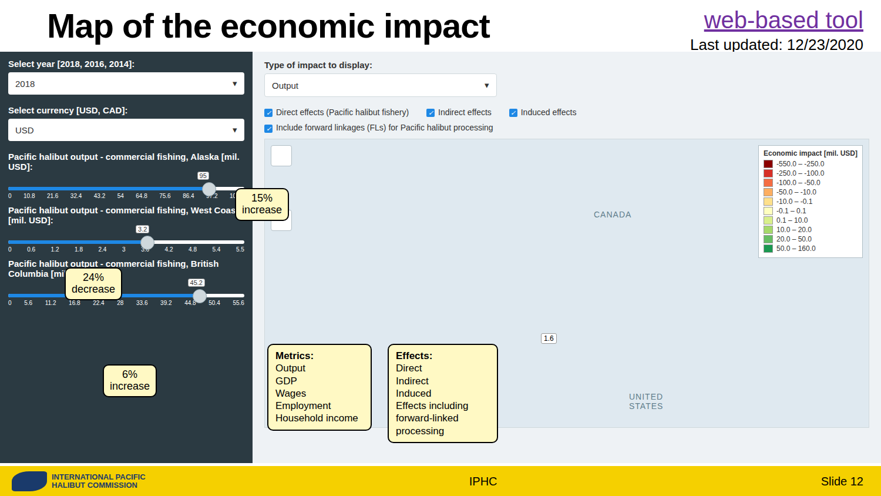Map of the economic impact
web-based tool
Last updated: 12/23/2020
Select year [2018, 2016, 2014]:
2018▾
Select currency [USD, CAD]:
USD▾
Pacific halibut output - commercial fishing, Alaska [mil. USD]:
95
010.821.632.443.25464.875.686.497.2107.3
Pacific halibut output - commercial fishing, West Coast [mil. USD]:
3.2
00.61.21.82.433.64.24.85.45.5
Pacific halibut output - commercial fishing, British Columbia [mil. USD]:
45.2
05.611.216.822.42833.639.244.850.455.6
Type of impact to display:
Output▾
✓Direct effects (Pacific halibut fishery) ✓Indirect effects ✓Induced effects
✓Include forward linkages (FLs) for Pacific halibut processing
CANADA
UNITED
STATES
1.6
Economic impact [mil. USD]
-550.0 – -250.0
-250.0 – -100.0
-100.0 – -50.0
-50.0 – -10.0
-10.0 – -0.1
-0.1 – 0.1
0.1 – 10.0
10.0 – 20.0
20.0 – 50.0
50.0 – 160.0
15%
increase
24%
decrease
6%
increase
Metrics: Output
GDP
Wages
Employment
Household income
Effects: Direct
Indirect
Induced
Effects including forward-linked processing
International Pacific
Halibut Commission
IPHC
Slide 12